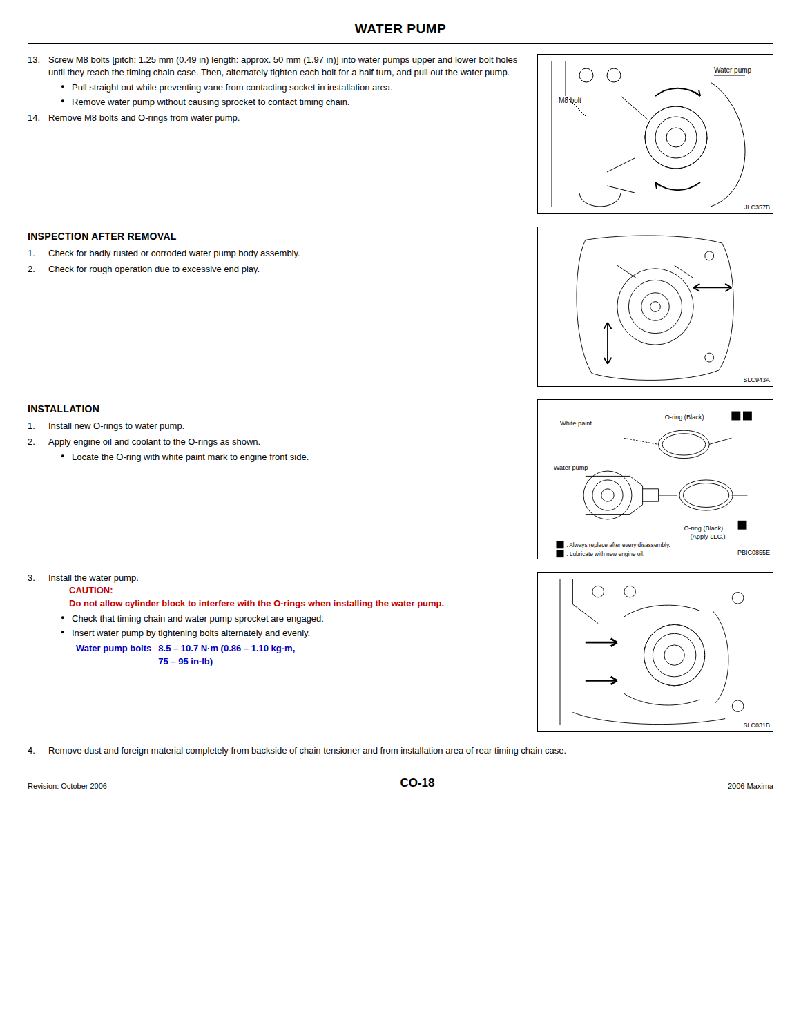WATER PUMP
13. Screw M8 bolts [pitch: 1.25 mm (0.49 in) length: approx. 50 mm (1.97 in)] into water pumps upper and lower bolt holes until they reach the timing chain case. Then, alternately tighten each bolt for a half turn, and pull out the water pump.
Pull straight out while preventing vane from contacting socket in installation area.
Remove water pump without causing sprocket to contact timing chain.
14. Remove M8 bolts and O-rings from water pump.
M8 bolt Water pump JLC357B
INSPECTION AFTER REMOVAL
1. Check for badly rusted or corroded water pump body assembly.
2. Check for rough operation due to excessive end play.
SLC943A
INSTALLATION
1. Install new O-rings to water pump.
2. Apply engine oil and coolant to the O-rings as shown.
Locate the O-ring with white paint mark to engine front side.
White paint O-ring (Black) Water pump O-ring (Black) (Apply LLC.) : Always replace after every disassembly. : Lubricate with new engine oil. PBIC0855E
3. Install the water pump.
CAUTION:
Do not allow cylinder block to interfere with the O-rings when installing the water pump.
Check that timing chain and water pump sprocket are engaged.
Insert water pump by tightening bolts alternately and evenly.
| Water pump bolts | 8.5 – 10.7 N·m (0.86 – 1.10 kg-m, 75 – 95 in-lb) |
SLC031B
4. Remove dust and foreign material completely from backside of chain tensioner and from installation area of rear timing chain case.
Revision: October 2006
CO-18
2006 Maxima